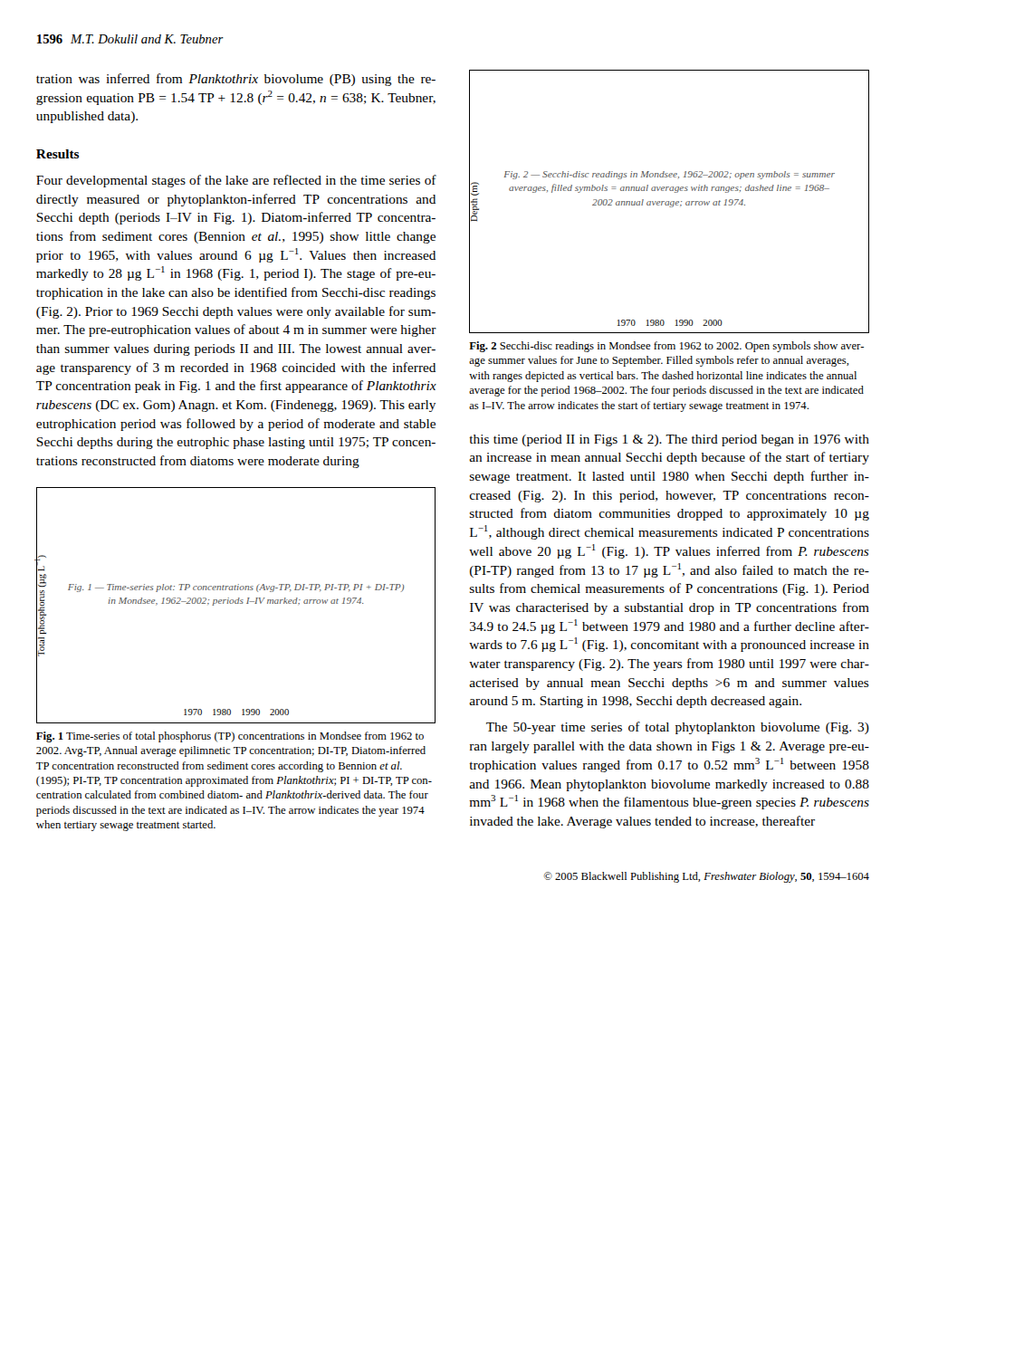1596 M.T. Dokulil and K. Teubner
tration was inferred from Planktothrix biovolume (PB) using the regression equation PB = 1.54 TP + 12.8 (r2 = 0.42, n = 638; K. Teubner, unpublished data).
Results
Four developmental stages of the lake are reflected in the time series of directly measured or phytoplankton-inferred TP concentrations and Secchi depth (periods I–IV in Fig. 1). Diatom-inferred TP concentrations from sediment cores (Bennion et al., 1995) show little change prior to 1965, with values around 6 µg L−1. Values then increased markedly to 28 µg L−1 in 1968 (Fig. 1, period I). The stage of pre-eutrophication in the lake can also be identified from Secchi-disc readings (Fig. 2). Prior to 1969 Secchi depth values were only available for summer. The pre-eutrophication values of about 4 m in summer were higher than summer values during periods II and III. The lowest annual average transparency of 3 m recorded in 1968 coincided with the inferred TP concentration peak in Fig. 1 and the first appearance of Planktothrix rubescens (DC ex. Gom) Anagn. et Kom. (Findenegg, 1969). This early eutrophication period was followed by a period of moderate and stable Secchi depths during the eutrophic phase lasting until 1975; TP concentrations reconstructed from diatoms were moderate during
Total phosphorus (µg L−1) Fig. 1 — Time-series plot: TP concentrations (Avg-TP, DI-TP, PI-TP, PI + DI-TP) in Mondsee, 1962–2002; periods I–IV marked; arrow at 1974. 1970 1980 1990 2000
Fig. 1 Time-series of total phosphorus (TP) concentrations in Mondsee from 1962 to 2002. Avg-TP, Annual average epilimnetic TP concentration; DI-TP, Diatom-inferred TP concentration reconstructed from sediment cores according to Bennion et al. (1995); PI-TP, TP concentration approximated from Planktothrix; PI + DI-TP, TP concentration calculated from combined diatom- and Planktothrix-derived data. The four periods discussed in the text are indicated as I–IV. The arrow indicates the year 1974 when tertiary sewage treatment started.
Depth (m) Fig. 2 — Secchi-disc readings in Mondsee, 1962–2002; open symbols = summer averages, filled symbols = annual averages with ranges; dashed line = 1968–2002 annual average; arrow at 1974. 1970 1980 1990 2000
Fig. 2 Secchi-disc readings in Mondsee from 1962 to 2002. Open symbols show average summer values for June to September. Filled symbols refer to annual averages, with ranges depicted as vertical bars. The dashed horizontal line indicates the annual average for the period 1968–2002. The four periods discussed in the text are indicated as I–IV. The arrow indicates the start of tertiary sewage treatment in 1974.
this time (period II in Figs 1 & 2). The third period began in 1976 with an increase in mean annual Secchi depth because of the start of tertiary sewage treatment. It lasted until 1980 when Secchi depth further increased (Fig. 2). In this period, however, TP concentrations reconstructed from diatom communities dropped to approximately 10 µg L−1, although direct chemical measurements indicated P concentrations well above 20 µg L−1 (Fig. 1). TP values inferred from P. rubescens (PI-TP) ranged from 13 to 17 µg L−1, and also failed to match the results from chemical measurements of P concentrations (Fig. 1). Period IV was characterised by a substantial drop in TP concentrations from 34.9 to 24.5 µg L−1 between 1979 and 1980 and a further decline afterwards to 7.6 µg L−1 (Fig. 1), concomitant with a pronounced increase in water transparency (Fig. 2). The years from 1980 until 1997 were characterised by annual mean Secchi depths >6 m and summer values around 5 m. Starting in 1998, Secchi depth decreased again.
The 50-year time series of total phytoplankton biovolume (Fig. 3) ran largely parallel with the data shown in Figs 1 & 2. Average pre-eutrophication values ranged from 0.17 to 0.52 mm3 L−1 between 1958 and 1966. Mean phytoplankton biovolume markedly increased to 0.88 mm3 L−1 in 1968 when the filamentous blue-green species P. rubescens invaded the lake. Average values tended to increase, thereafter
© 2005 Blackwell Publishing Ltd, Freshwater Biology, 50, 1594–1604